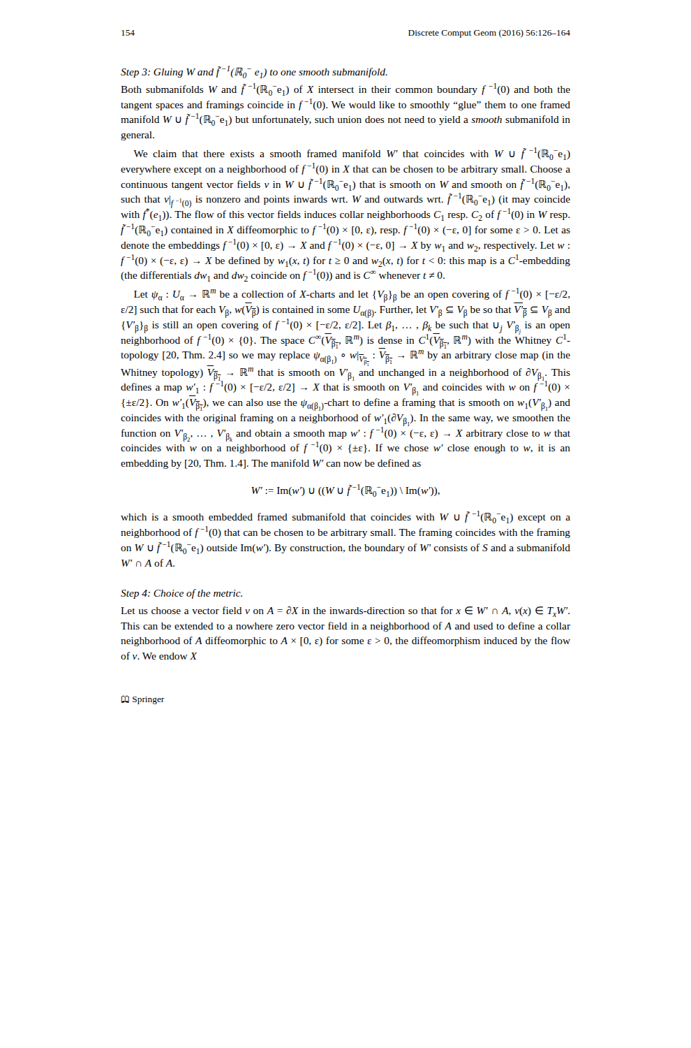154 Discrete Comput Geom (2016) 56:126–164
Step 3: Gluing W and f̃ −1(ℝ0− e1) to one smooth submanifold.
Both submanifolds W and f̃ −1(ℝ0−e1) of X intersect in their common boundary f −1(0) and both the tangent spaces and framings coincide in f −1(0). We would like to smoothly “glue” them to one framed manifold W ∪ f̃ −1(ℝ0−e1) but unfortunately, such union does not need to yield a smooth submanifold in general.
We claim that there exists a smooth framed manifold W′ that coincides with W ∪ f̃ −1(ℝ0−e1) everywhere except on a neighborhood of f −1(0) in X that can be chosen to be arbitrary small. Choose a continuous tangent vector fields v in W ∪ f̃ −1(ℝ0−e1) that is smooth on W and smooth on f̃ −1(ℝ0−e1), such that v|f −1(0) is nonzero and points inwards wrt. W and outwards wrt. f̃ −1(ℝ0−e1) (it may coincide with f*(e1)). The flow of this vector fields induces collar neighborhoods C1 resp. C2 of f −1(0) in W resp. f̃ −1(ℝ0−e1) contained in X diffeomorphic to f −1(0) × [0, ε), resp. f −1(0) × (−ε, 0] for some ε > 0. Let as denote the embeddings f −1(0) × [0, ε) → X and f −1(0) × (−ε, 0] → X by w1 and w2, respectively. Let w : f −1(0) × (−ε, ε) → X be defined by w1(x, t) for t ≥ 0 and w2(x, t) for t < 0: this map is a C1-embedding (the differentials dw1 and dw2 coincide on f −1(0)) and is C∞ whenever t ≠ 0.
Let ψα : Uα → ℝm be a collection of X-charts and let {Vβ}β be an open covering of f −1(0) × [−ε/2, ε/2] such that for each Vβ, w(Vβ) is contained in some Uα(β). Further, let V′β ⊆ Vβ be so that V′β ⊆ Vβ and {V′β}β is still an open covering of f −1(0) × [−ε/2, ε/2]. Let β1, … , βk be such that ∪j V′βj is an open neighborhood of f −1(0) × {0}. The space C∞(Vβ1, ℝm) is dense in C1(Vβ1, ℝm) with the Whitney C1-topology [20, Thm. 2.4] so we may replace ψα(β1) ∘ w|Vβ1 : Vβ1 → ℝm by an arbitrary close map (in the Whitney topology) Vβ1 → ℝm that is smooth on V′β1 and unchanged in a neighborhood of ∂Vβ1. This defines a map w′1 : f −1(0) × [−ε/2, ε/2] → X that is smooth on V′β1 and coincides with w on f −1(0) × {±ε/2}. On w′1(Vβ1), we can also use the ψα(β1)-chart to define a framing that is smooth on w1(V′β1) and coincides with the original framing on a neighborhood of w′1(∂Vβ1). In the same way, we smoothen the function on V′β2, … , V′βk and obtain a smooth map w′ : f −1(0) × (−ε, ε) → X arbitrary close to w that coincides with w on a neighborhood of f −1(0) × {±ε}. If we chose w′ close enough to w, it is an embedding by [20, Thm. 1.4]. The manifold W′ can now be defined as
W′ := Im(w′) ∪ ((W ∪ f̃ −1(ℝ0−e1)) \ Im(w′)),
which is a smooth embedded framed submanifold that coincides with W ∪ f̃ −1(ℝ0−e1) except on a neighborhood of f −1(0) that can be chosen to be arbitrary small. The framing coincides with the framing on W ∪ f̃ −1(ℝ0−e1) outside Im(w′). By construction, the boundary of W′ consists of S and a submanifold W′ ∩ A of A.
Step 4: Choice of the metric.
Let us choose a vector field v on A = ∂X in the inwards-direction so that for x ∈ W′ ∩ A, v(x) ∈ TxW′. This can be extended to a nowhere zero vector field in a neighborhood of A and used to define a collar neighborhood of A diffeomorphic to A × [0, ε) for some ε > 0, the diffeomorphism induced by the flow of v. We endow X
🕮 Springer